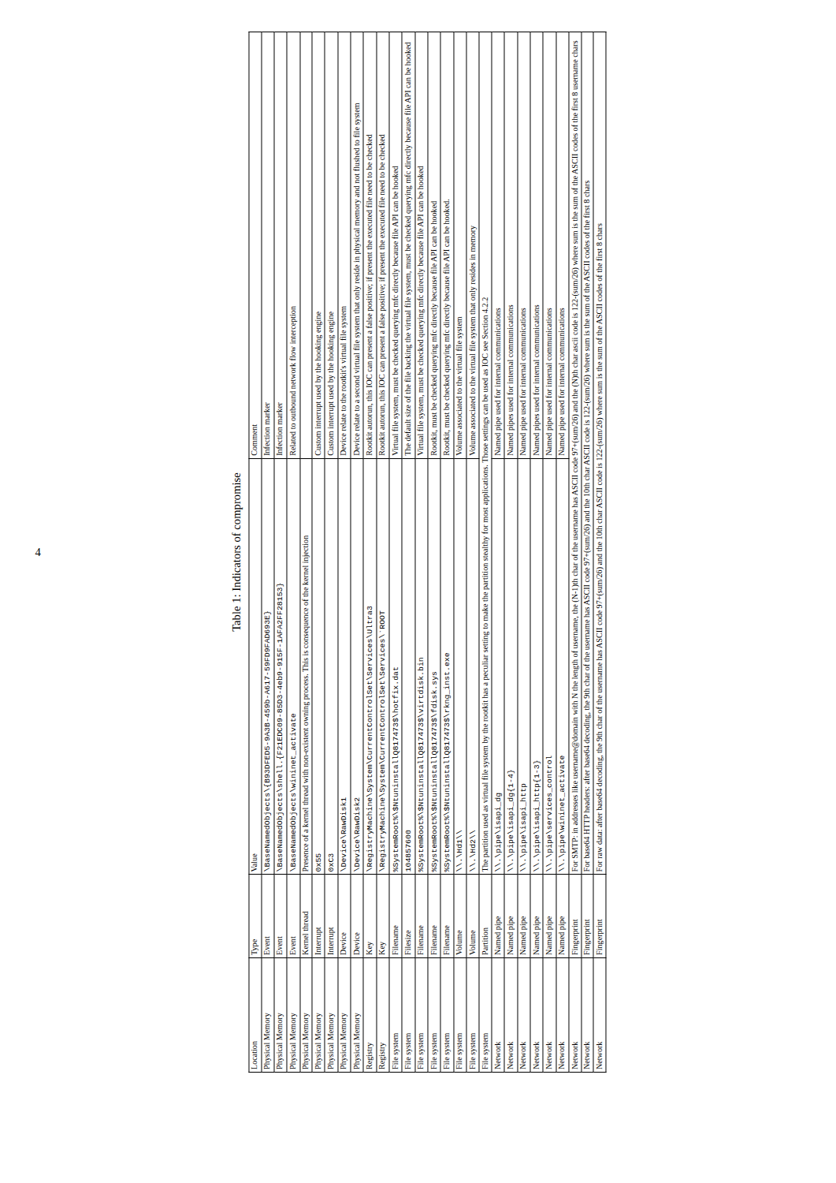4
Table 1: Indicators of compromise
| Location | Type | Value | Comment |
| --- | --- | --- | --- |
| Physical Memory | Event | \BaseNamedObjects\{B93DFED5-9A3B-459b-A617-59FD9FAD693E} | Infection marker |
| Physical Memory | Event | \BaseNamedObjects\shell.{F21EDC09-85D3-4eb9-915F-1AFA2FF28153} | Infection marker |
| Physical Memory | Event | \BaseNamedObjects\wininet_activate | Related to outbound network flow interception |
| Physical Memory | Kernel thread | Presence of a kernel thread with non-existent owning process. This is consequence of the kernel injection | |
| Physical Memory | Interrupt | 0x55 | Custom interrupt used by the hooking engine |
| Physical Memory | Interrupt | 0xC3 | Custom interrupt used by the hooking engine |
| Physical Memory | Device | \Device\RawDisk1 | Device relate to the rootkit's virtual file system |
| Physical Memory | Device | \Device\RawDisk2 | Device relate to a second virtual file system that only reside in physical memory and not flushed to file system |
| Registry | Key | \RegistryMachine\System\CurrentControlSet\Services\Ultra3 | Rootkit autorun, this IOC can present a false positive; if present the executed file need to be checked |
| Registry | Key | \RegistryMachine\System\CurrentControlSet\Services\`ROOT | Rootkit autorun, this IOC can present a false positive; if present the executed file need to be checked |
| File system | Filename | %SystemRoot%\$NtuninstallQ817473$\hotfix.dat | Virtual file system, must be checked querying mfc directly because file API can be hooked |
| File system | Filesize | 104857600 | The default size of the file backing the virtual file system, must be checked querying mfc directly because file API can be hooked |
| File system | Filename | %SystemRoot%\$NtuninstallQ817473$\virtdisk.bin | Virtual file system, must be checked querying mfc directly because file API can be hooked |
| File system | Filename | %SystemRoot%\$NtuninstallQ817473$\fdisk.sys | Rootkit, must be checked querying mfc directly because file API can be hooked |
| File system | Filename | %SystemRoot%\$NtuninstallQ817473$\rkng_inst.exe | Rootkit, must be checked querying mfc directly because file API can be hooked. |
| File system | Volume | \\.\Hd1\\ | Volume associated to the virtual file system |
| File system | Volume | \\.\Hd2\\ | Volume associated to the virtual file system that only resides in memory |
| File system | Partition | The partition used as virtual file system by the rootkit has a peculiar setting to make the partition stealthy for most applications. Those settings can be used as IOC see Section 4.2.2 |
| Network | Named pipe | \\.\pipe\isapi_dg | Named pipe used for internal communications |
| Network | Named pipe | \\.\pipe\isapi_dg{1-4} | Named pipes used for internal communications |
| Network | Named pipe | \\.\pipe\isapi_http | Named pipe used for internal communications |
| Network | Named pipe | \\.\pipe\isapi_http{1-3} | Named pipes used for internal communications |
| Network | Named pipe | \\.\pipe\services_control | Named pipe used for internal communications |
| Network | Named pipe | \\.\pipe\wininet_activate | Named pipe used for internal communications |
| Network | Fingerprint | For SMTP: in addresses like username@domain with N the length of username, the (N-1)th char of the username has ASCII code 97+(sum/26) and the (N)th char ascii code is 122-(sum/26) where sum is the sum of the ASCII codes of the first 8 username chars |
| Network | Fingerprint | For base64 HTTP headers: after base64 decoding, the 9th char of the username has ASCII code 97+(sum/26) and the 10th char ASCII code is 122-(sum/26) where sum is the sum of the ASCII codes of the first 8 chars |
| Network | Fingerprint | For raw data: after base64 decoding, the 9th char of the username has ASCII code 97+(sum/26) and the 10th char ASCII code is 122-(sum/26) where sum is the sum of the ASCII codes of the first 8 chars |